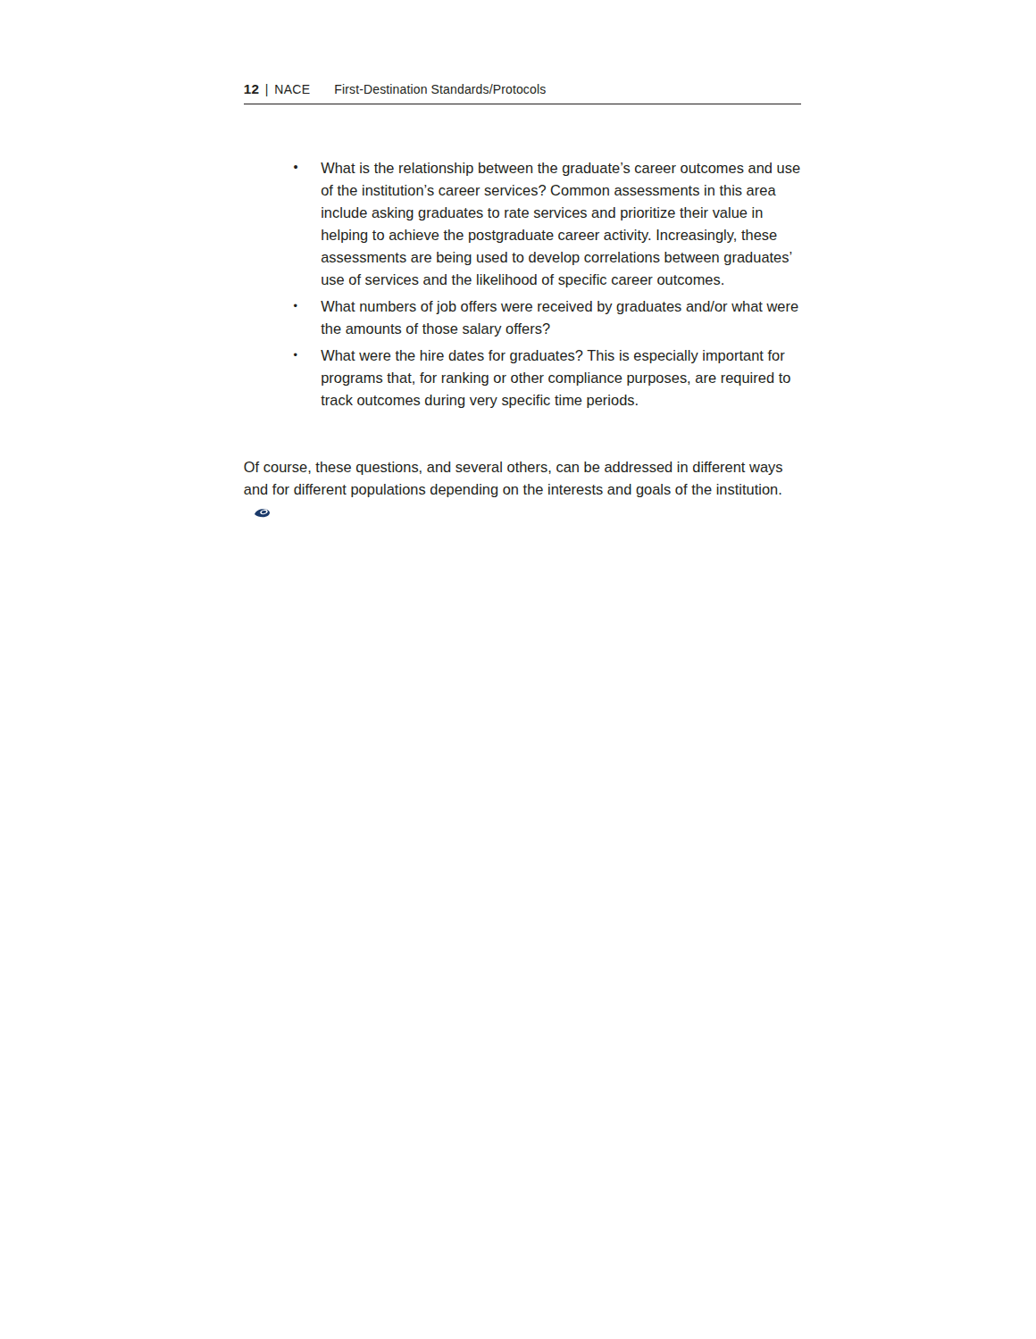12|NACE First-Destination Standards/Protocols
• What is the relationship between the graduate’s career outcomes and use of the institution’s career services? Common assessments in this area include asking graduates to rate services and prioritize their value in helping to achieve the postgraduate career activity. Increasingly, these assessments are being used to develop correlations between graduates’ use of services and the likelihood of specific career outcomes.
• What numbers of job offers were received by graduates and/or what were the amounts of those salary offers?
• What were the hire dates for graduates? This is especially important for programs that, for ranking or other compliance purposes, are required to track outcomes during very specific time periods.
Of course, these questions, and several others, can be addressed in different ways and for different populations depending on the interests and goals of the institution.